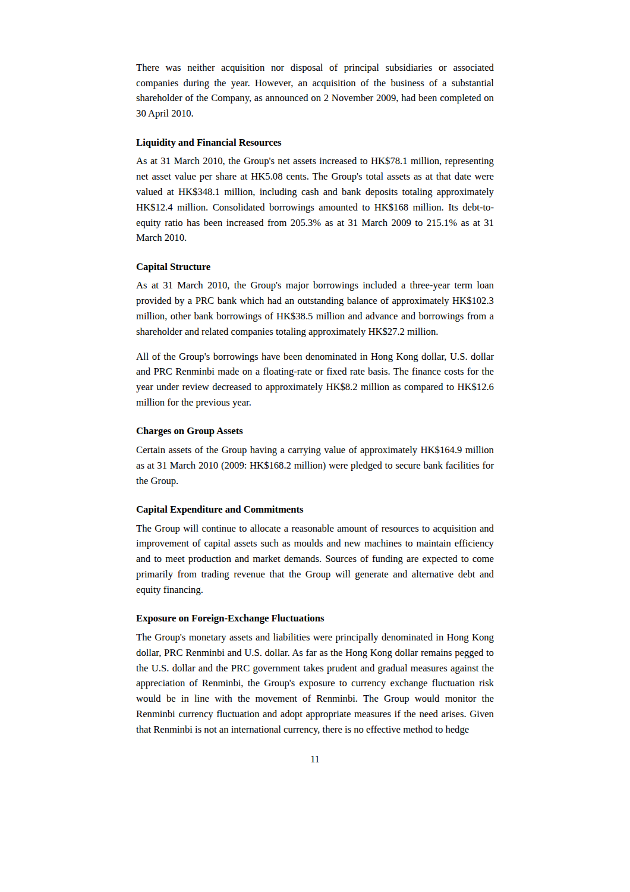There was neither acquisition nor disposal of principal subsidiaries or associated companies during the year. However, an acquisition of the business of a substantial shareholder of the Company, as announced on 2 November 2009, had been completed on 30 April 2010.
Liquidity and Financial Resources
As at 31 March 2010, the Group's net assets increased to HK$78.1 million, representing net asset value per share at HK5.08 cents. The Group's total assets as at that date were valued at HK$348.1 million, including cash and bank deposits totaling approximately HK$12.4 million. Consolidated borrowings amounted to HK$168 million. Its debt-to-equity ratio has been increased from 205.3% as at 31 March 2009 to 215.1% as at 31 March 2010.
Capital Structure
As at 31 March 2010, the Group's major borrowings included a three-year term loan provided by a PRC bank which had an outstanding balance of approximately HK$102.3 million, other bank borrowings of HK$38.5 million and advance and borrowings from a shareholder and related companies totaling approximately HK$27.2 million.
All of the Group's borrowings have been denominated in Hong Kong dollar, U.S. dollar and PRC Renminbi made on a floating-rate or fixed rate basis. The finance costs for the year under review decreased to approximately HK$8.2 million as compared to HK$12.6 million for the previous year.
Charges on Group Assets
Certain assets of the Group having a carrying value of approximately HK$164.9 million as at 31 March 2010 (2009: HK$168.2 million) were pledged to secure bank facilities for the Group.
Capital Expenditure and Commitments
The Group will continue to allocate a reasonable amount of resources to acquisition and improvement of capital assets such as moulds and new machines to maintain efficiency and to meet production and market demands. Sources of funding are expected to come primarily from trading revenue that the Group will generate and alternative debt and equity financing.
Exposure on Foreign-Exchange Fluctuations
The Group's monetary assets and liabilities were principally denominated in Hong Kong dollar, PRC Renminbi and U.S. dollar. As far as the Hong Kong dollar remains pegged to the U.S. dollar and the PRC government takes prudent and gradual measures against the appreciation of Renminbi, the Group's exposure to currency exchange fluctuation risk would be in line with the movement of Renminbi. The Group would monitor the Renminbi currency fluctuation and adopt appropriate measures if the need arises. Given that Renminbi is not an international currency, there is no effective method to hedge
11